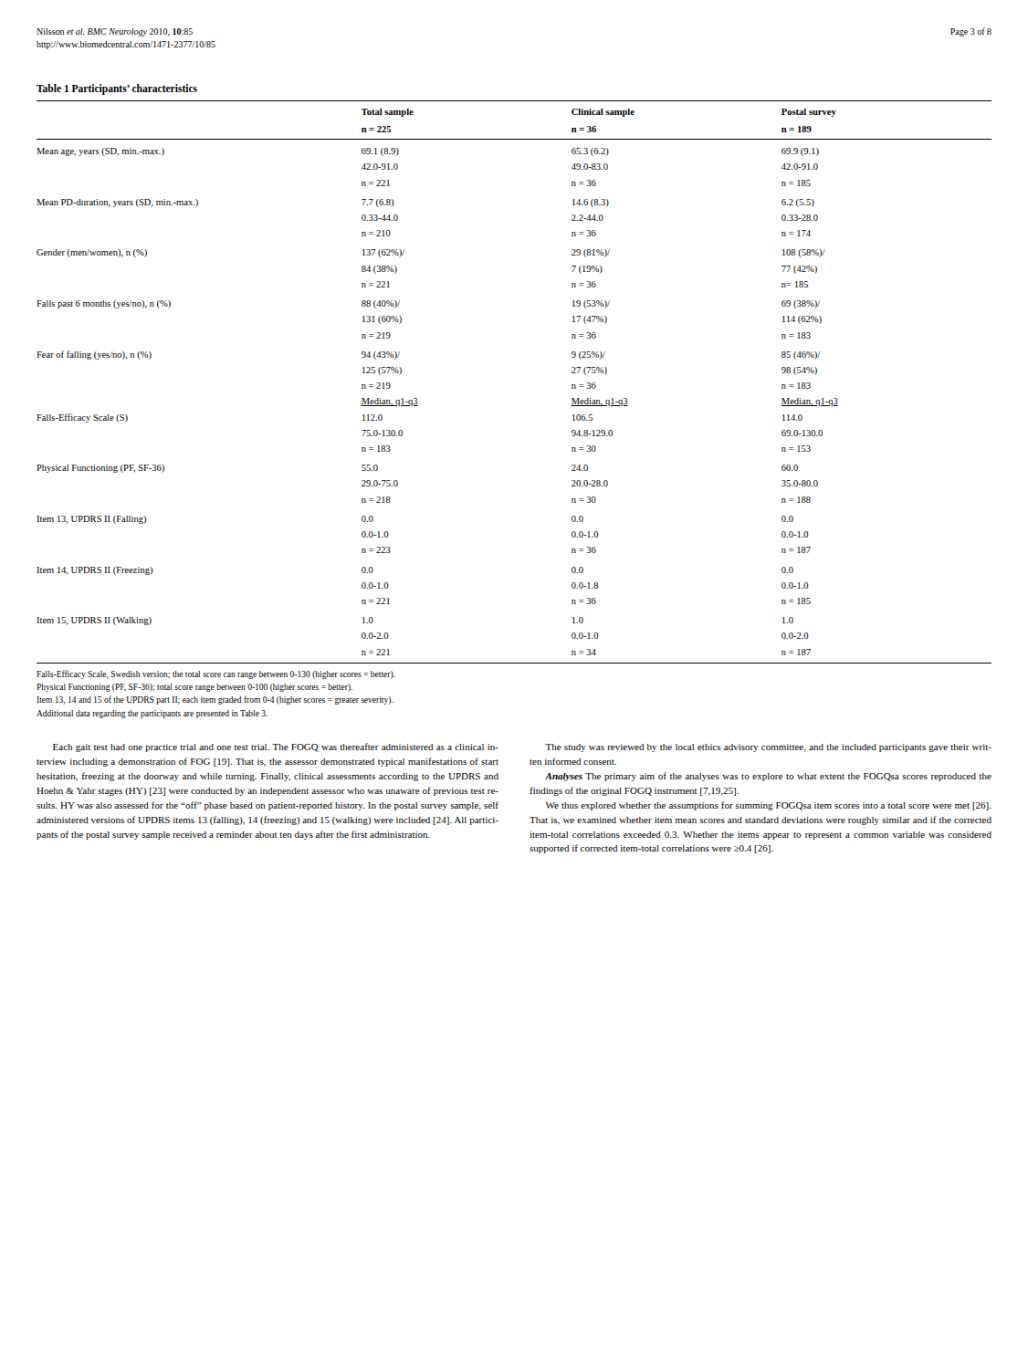Nilsson et al. BMC Neurology 2010, 10:85
http://www.biomedcentral.com/1471-2377/10/85
Page 3 of 8
Table 1 Participants’ characteristics
| | Total sample | Clinical sample | Postal survey |
| --- | --- | --- | --- |
| | n = 225 | n = 36 | n = 189 |
| Mean age, years (SD, min.-max.) | 69.1 (8.9) | 65.3 (6.2) | 69.9 (9.1) |
| | 42.0-91.0 | 49.0-83.0 | 42.0-91.0 |
| | n = 221 | n = 36 | n = 185 |
| Mean PD-duration, years (SD, min.-max.) | 7.7 (6.8) | 14.6 (8.3) | 6.2 (5.5) |
| | 0.33-44.0 | 2.2-44.0 | 0.33-28.0 |
| | n = 210 | n = 36 | n = 174 |
| Gender (men/women), n (%) | 137 (62%)/ | 29 (81%)/ | 108 (58%)/ |
| | 84 (38%) | 7 (19%) | 77 (42%) |
| | n = 221 | n = 36 | n= 185 |
| Falls past 6 months (yes/no), n (%) | 88 (40%)/ | 19 (53%)/ | 69 (38%)/ |
| | 131 (60%) | 17 (47%) | 114 (62%) |
| | n = 219 | n = 36 | n = 183 |
| Fear of falling (yes/no), n (%) | 94 (43%)/ | 9 (25%)/ | 85 (46%)/ |
| | 125 (57%) | 27 (75%) | 98 (54%) |
| | n = 219 | n = 36 | n = 183 |
| | Median, q1-q3 | Median, q1-q3 | Median, q1-q3 |
| Falls-Efficacy Scale (S) | 112.0 | 106.5 | 114.0 |
| | 75.0-130.0 | 94.8-129.0 | 69.0-130.0 |
| | n = 183 | n = 30 | n = 153 |
| Physical Functioning (PF, SF-36) | 55.0 | 24.0 | 60.0 |
| | 29.0-75.0 | 20.0-28.0 | 35.0-80.0 |
| | n = 218 | n = 30 | n = 188 |
| Item 13, UPDRS II (Falling) | 0.0 | 0.0 | 0.0 |
| | 0.0-1.0 | 0.0-1.0 | 0.0-1.0 |
| | n = 223 | n = 36 | n = 187 |
| Item 14, UPDRS II (Freezing) | 0.0 | 0.0 | 0.0 |
| | 0.0-1.0 | 0.0-1.8 | 0.0-1.0 |
| | n = 221 | n = 36 | n = 185 |
| Item 15, UPDRS II (Walking) | 1.0 | 1.0 | 1.0 |
| | 0.0-2.0 | 0.0-1.0 | 0.0-2.0 |
| | n = 221 | n = 34 | n = 187 |
Falls-Efficacy Scale, Swedish version; the total score can range between 0-130 (higher scores = better).
Physical Functioning (PF, SF-36); total score range between 0-100 (higher scores = better).
Item 13, 14 and 15 of the UPDRS part II; each item graded from 0-4 (higher scores = greater severity).
Additional data regarding the participants are presented in Table 3.
Each gait test had one practice trial and one test trial. The FOGQ was thereafter administered as a clinical interview including a demonstration of FOG [19]. That is, the assessor demonstrated typical manifestations of start hesitation, freezing at the doorway and while turning. Finally, clinical assessments according to the UPDRS and Hoehn & Yahr stages (HY) [23] were conducted by an independent assessor who was unaware of previous test results. HY was also assessed for the “off” phase based on patient-reported history. In the postal survey sample, self administered versions of UPDRS items 13 (falling), 14 (freezing) and 15 (walking) were included [24]. All participants of the postal survey sample received a reminder about ten days after the first administration.
The study was reviewed by the local ethics advisory committee, and the included participants gave their written informed consent.
Analyses The primary aim of the analyses was to explore to what extent the FOGQsa scores reproduced the findings of the original FOGQ instrument [7,19,25].
We thus explored whether the assumptions for summing FOGQsa item scores into a total score were met [26]. That is, we examined whether item mean scores and standard deviations were roughly similar and if the corrected item-total correlations exceeded 0.3. Whether the items appear to represent a common variable was considered supported if corrected item-total correlations were ≥0.4 [26].